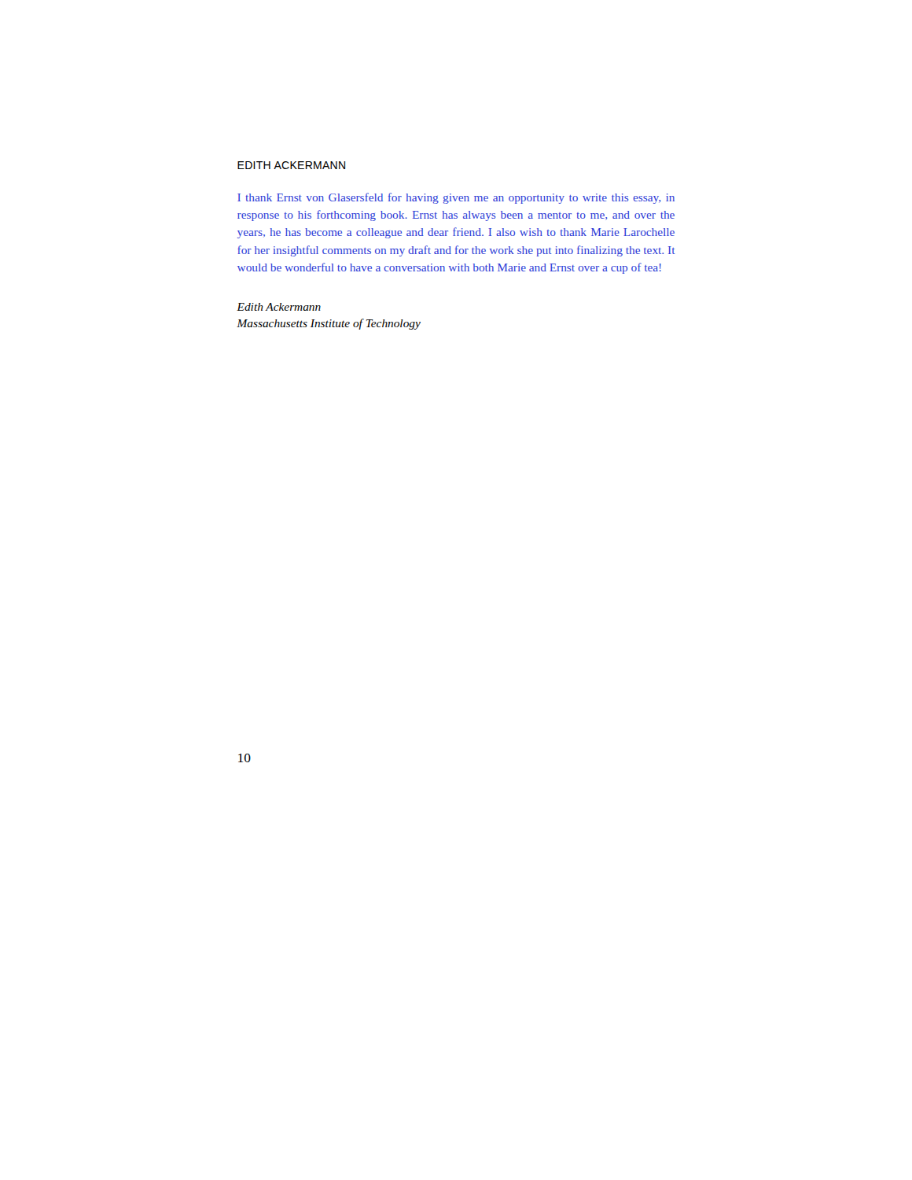EDITH ACKERMANN
I thank Ernst von Glasersfeld for having given me an opportunity to write this essay, in response to his forthcoming book. Ernst has always been a mentor to me, and over the years, he has become a colleague and dear friend. I also wish to thank Marie Larochelle for her insightful comments on my draft and for the work she put into finalizing the text. It would be wonderful to have a conversation with both Marie and Ernst over a cup of tea!
Edith Ackermann
Massachusetts Institute of Technology
10